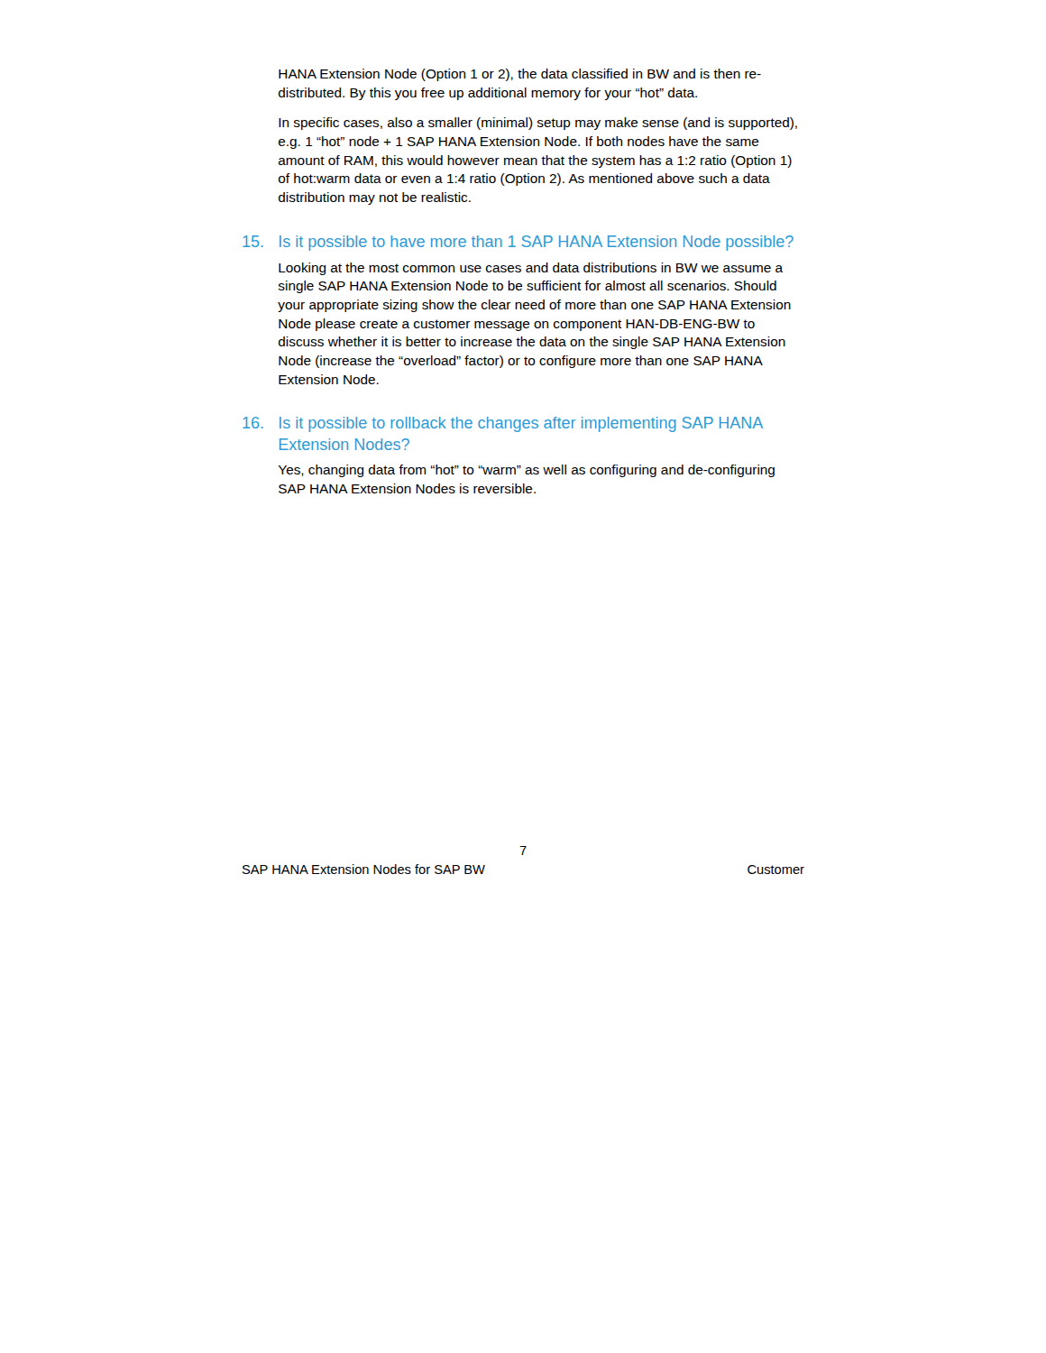HANA Extension Node (Option 1 or 2), the data classified in BW and is then re-distributed. By this you free up additional memory for your “hot” data.
In specific cases, also a smaller (minimal) setup may make sense (and is supported), e.g. 1 “hot” node + 1 SAP HANA Extension Node. If both nodes have the same amount of RAM, this would however mean that the system has a 1:2 ratio (Option 1) of hot:warm data or even a 1:4 ratio (Option 2). As mentioned above such a data distribution may not be realistic.
Is it possible to have more than 1 SAP HANA Extension Node possible?
Looking at the most common use cases and data distributions in BW we assume a single SAP HANA Extension Node to be sufficient for almost all scenarios. Should your appropriate sizing show the clear need of more than one SAP HANA Extension Node please create a customer message on component HAN-DB-ENG-BW to discuss whether it is better to increase the data on the single SAP HANA Extension Node (increase the “overload” factor) or to configure more than one SAP HANA Extension Node.
Is it possible to rollback the changes after implementing SAP HANA Extension Nodes?
Yes, changing data from “hot” to “warm” as well as configuring and de-configuring SAP HANA Extension Nodes is reversible.
7
SAP HANA Extension Nodes for SAP BW
Customer